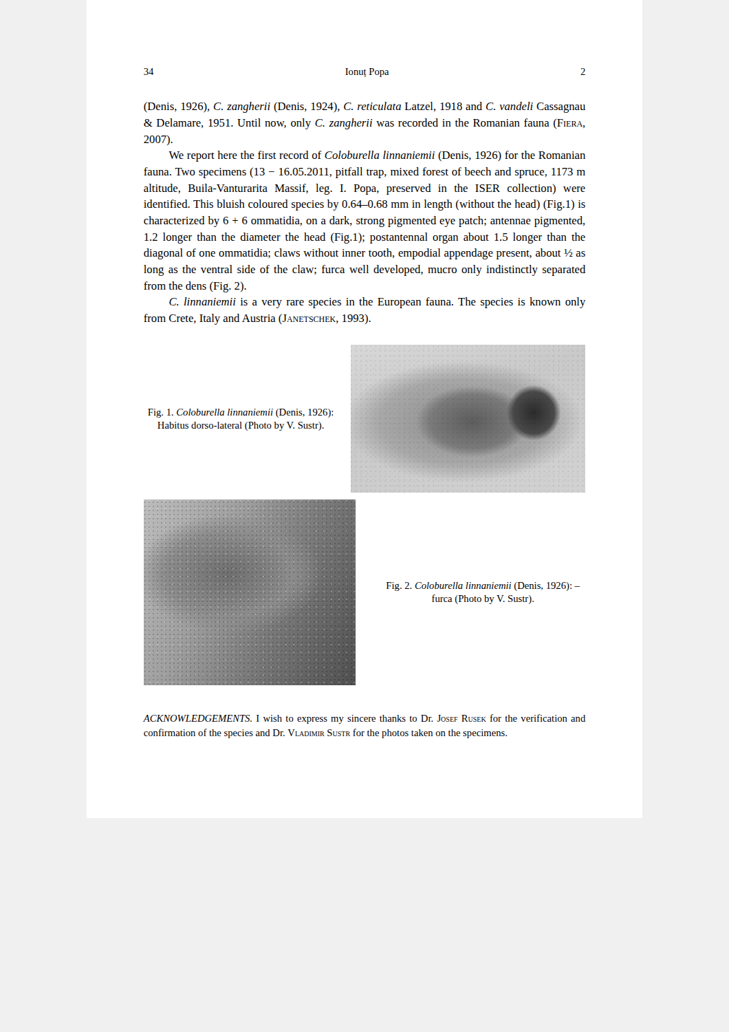34 Ionuț Popa 2
(Denis, 1926), C. zangherii (Denis, 1924), C. reticulata Latzel, 1918 and C. vandeli Cassagnau & Delamare, 1951. Until now, only C. zangherii was recorded in the Romanian fauna (Fiera, 2007).
We report here the first record of Coloburella linnaniemii (Denis, 1926) for the Romanian fauna. Two specimens (13 − 16.05.2011, pitfall trap, mixed forest of beech and spruce, 1173 m altitude, Buila-Vanturarita Massif, leg. I. Popa, preserved in the ISER collection) were identified. This bluish coloured species by 0.64–0.68 mm in length (without the head) (Fig.1) is characterized by 6 + 6 ommatidia, on a dark, strong pigmented eye patch; antennae pigmented, 1.2 longer than the diameter the head (Fig.1); postantennal organ about 1.5 longer than the diagonal of one ommatidia; claws without inner tooth, empodial appendage present, about ½ as long as the ventral side of the claw; furca well developed, mucro only indistinctly separated from the dens (Fig. 2).
C. linnaniemii is a very rare species in the European fauna. The species is known only from Crete, Italy and Austria (Janetschek, 1993).
Fig. 1. Coloburella linnaniemii (Denis, 1926): Habitus dorso-lateral (Photo by V. Sustr).
Fig. 2. Coloburella linnaniemii (Denis, 1926): – furca (Photo by V. Sustr).
ACKNOWLEDGEMENTS. I wish to express my sincere thanks to Dr. Josef Rusek for the verification and confirmation of the species and Dr. Vladimir Sustr for the photos taken on the specimens.